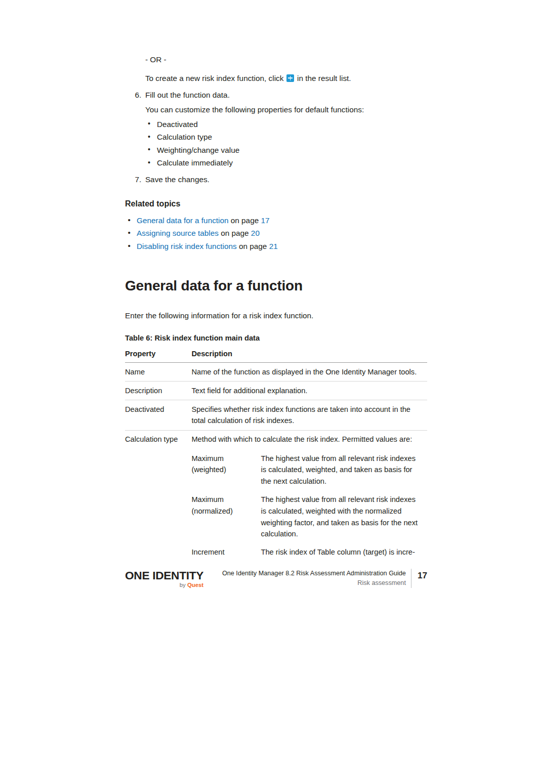- OR -
To create a new risk index function, click in the result list.
6. Fill out the function data.
You can customize the following properties for default functions:
Deactivated
Calculation type
Weighting/change value
Calculate immediately
7. Save the changes.
Related topics
General data for a function on page 17
Assigning source tables on page 20
Disabling risk index functions on page 21
General data for a function
Enter the following information for a risk index function.
Table 6: Risk index function main data
| Property | Description |
| --- | --- |
| Name | Name of the function as displayed in the One Identity Manager tools. |
| Description | Text field for additional explanation. |
| Deactivated | Specifies whether risk index functions are taken into account in the total calculation of risk indexes. |
| Calculation type | Method with which to calculate the risk index. Permitted values are: / Maximum (weighted) / The highest value from all relevant risk indexes is calculated, weighted, and taken as basis for the next calculation. / / Maximum (normalized) / The highest value from all relevant risk indexes is calculated, weighted with the normalized weighting factor, and taken as basis for the next calculation. / / Increment / The risk index of Table column (target) is incre- / |
ONE IDENTITY by Quest
One Identity Manager 8.2 Risk Assessment Administration Guide
Risk assessment
17